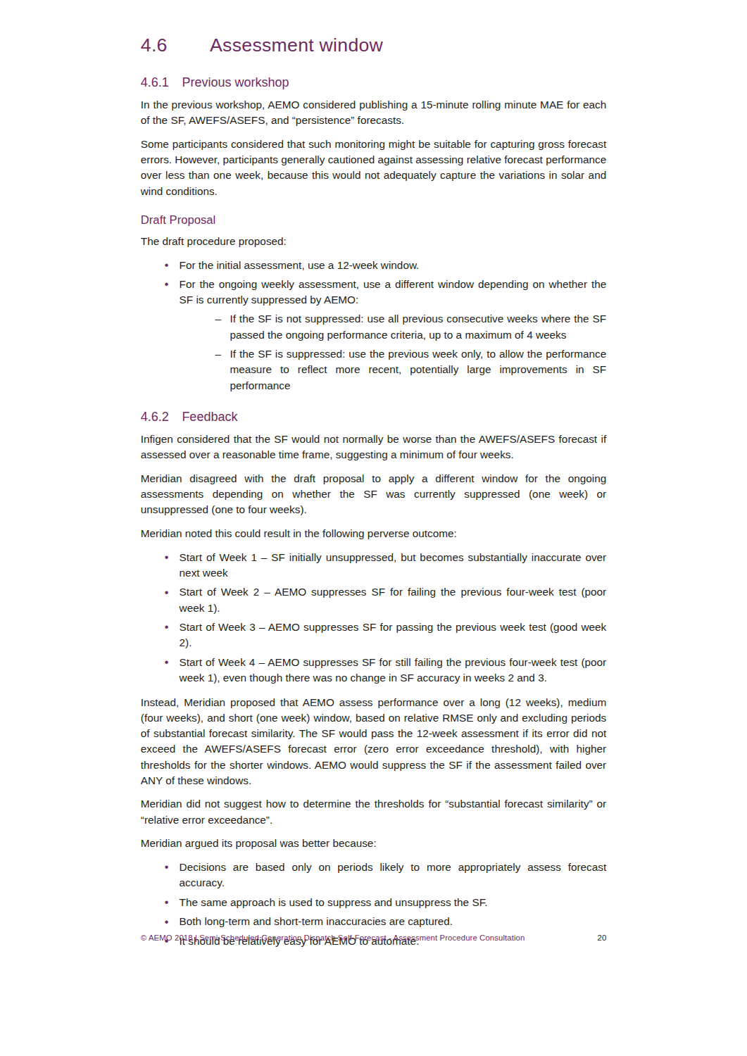4.6 Assessment window
4.6.1 Previous workshop
In the previous workshop, AEMO considered publishing a 15-minute rolling minute MAE for each of the SF, AWEFS/ASEFS, and “persistence” forecasts.
Some participants considered that such monitoring might be suitable for capturing gross forecast errors. However, participants generally cautioned against assessing relative forecast performance over less than one week, because this would not adequately capture the variations in solar and wind conditions.
Draft Proposal
The draft procedure proposed:
For the initial assessment, use a 12-week window.
For the ongoing weekly assessment, use a different window depending on whether the SF is currently suppressed by AEMO:
If the SF is not suppressed: use all previous consecutive weeks where the SF passed the ongoing performance criteria, up to a maximum of 4 weeks
If the SF is suppressed: use the previous week only, to allow the performance measure to reflect more recent, potentially large improvements in SF performance
4.6.2 Feedback
Infigen considered that the SF would not normally be worse than the AWEFS/ASEFS forecast if assessed over a reasonable time frame, suggesting a minimum of four weeks.
Meridian disagreed with the draft proposal to apply a different window for the ongoing assessments depending on whether the SF was currently suppressed (one week) or unsuppressed (one to four weeks).
Meridian noted this could result in the following perverse outcome:
Start of Week 1 – SF initially unsuppressed, but becomes substantially inaccurate over next week
Start of Week 2 – AEMO suppresses SF for failing the previous four-week test (poor week 1).
Start of Week 3 – AEMO suppresses SF for passing the previous week test (good week 2).
Start of Week 4 – AEMO suppresses SF for still failing the previous four-week test (poor week 1), even though there was no change in SF accuracy in weeks 2 and 3.
Instead, Meridian proposed that AEMO assess performance over a long (12 weeks), medium (four weeks), and short (one week) window, based on relative RMSE only and excluding periods of substantial forecast similarity. The SF would pass the 12-week assessment if its error did not exceed the AWEFS/ASEFS forecast error (zero error exceedance threshold), with higher thresholds for the shorter windows. AEMO would suppress the SF if the assessment failed over ANY of these windows.
Meridian did not suggest how to determine the thresholds for “substantial forecast similarity” or “relative error exceedance”.
Meridian argued its proposal was better because:
Decisions are based only on periods likely to more appropriately assess forecast accuracy.
The same approach is used to suppress and unsuppress the SF.
Both long-term and short-term inaccuracies are captured.
It should be relatively easy for AEMO to automate.
© AEMO 2018 | Semi-Scheduled Generation Dispatch Self-Forecast - Assessment Procedure Consultation 20